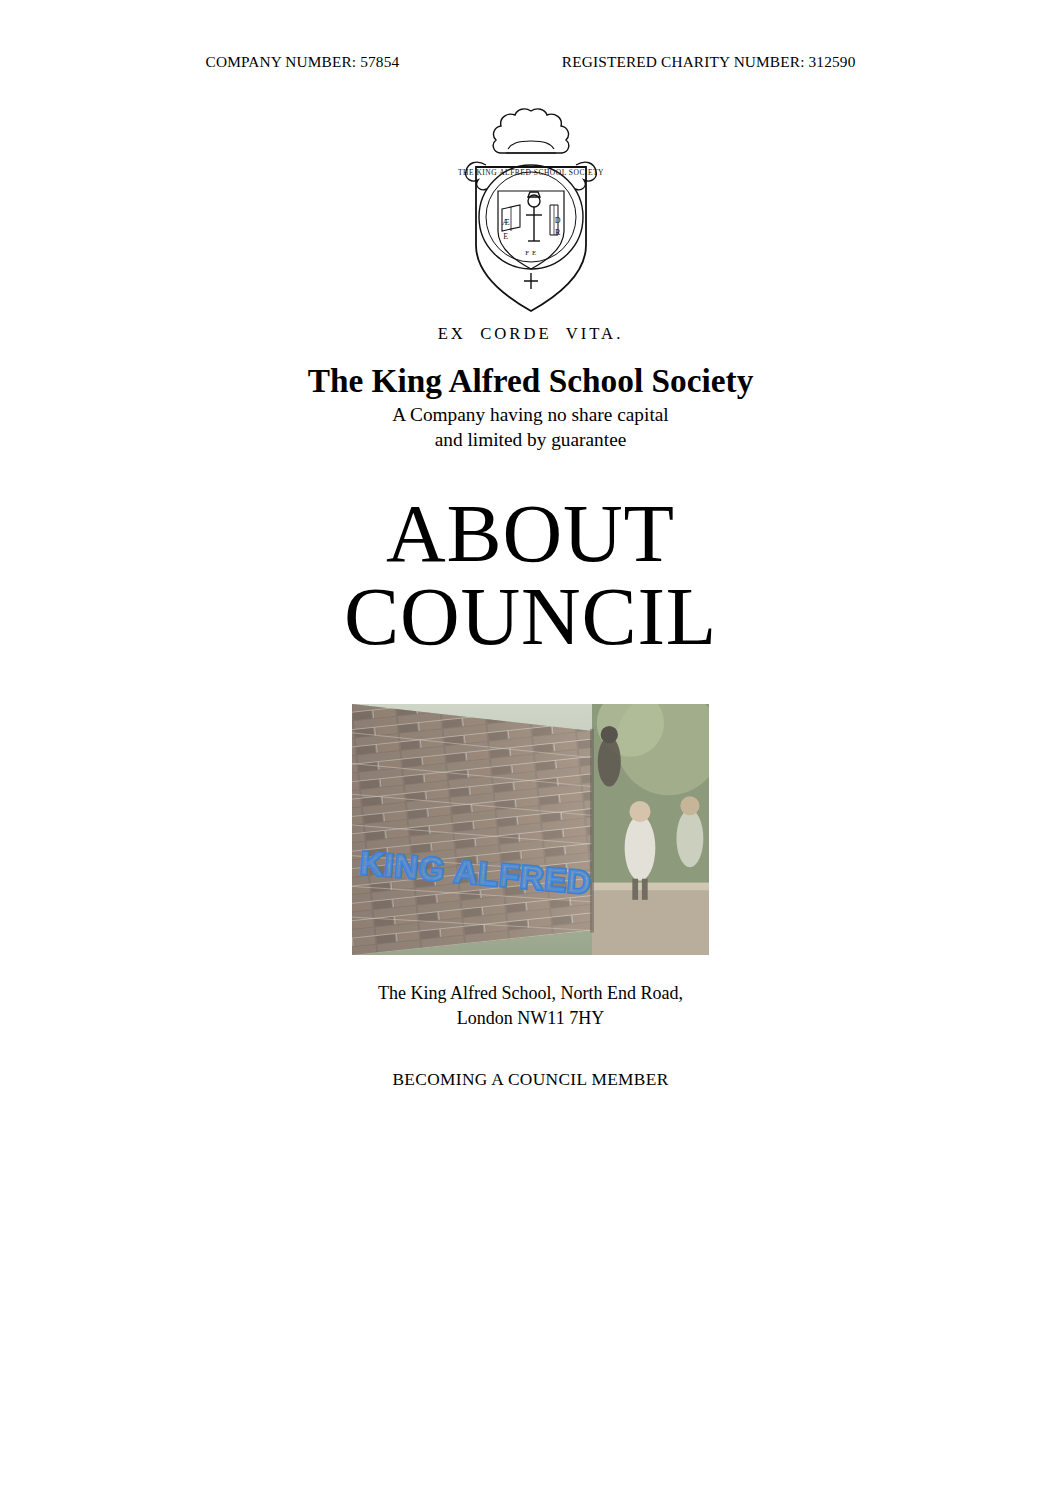COMPANY NUMBER: 57854
REGISTERED CHARITY NUMBER: 312590
THE KING ALFRED SCHOOL SOCIETY Æ D R E F E
EX CORDE VITA.
The King Alfred School Society
A Company having no share capital
and limited by guarantee
ABOUT
COUNCIL
KING ALFRED KING ALFRED
The King Alfred School, North End Road,
London NW11 7HY
BECOMING A COUNCIL MEMBER